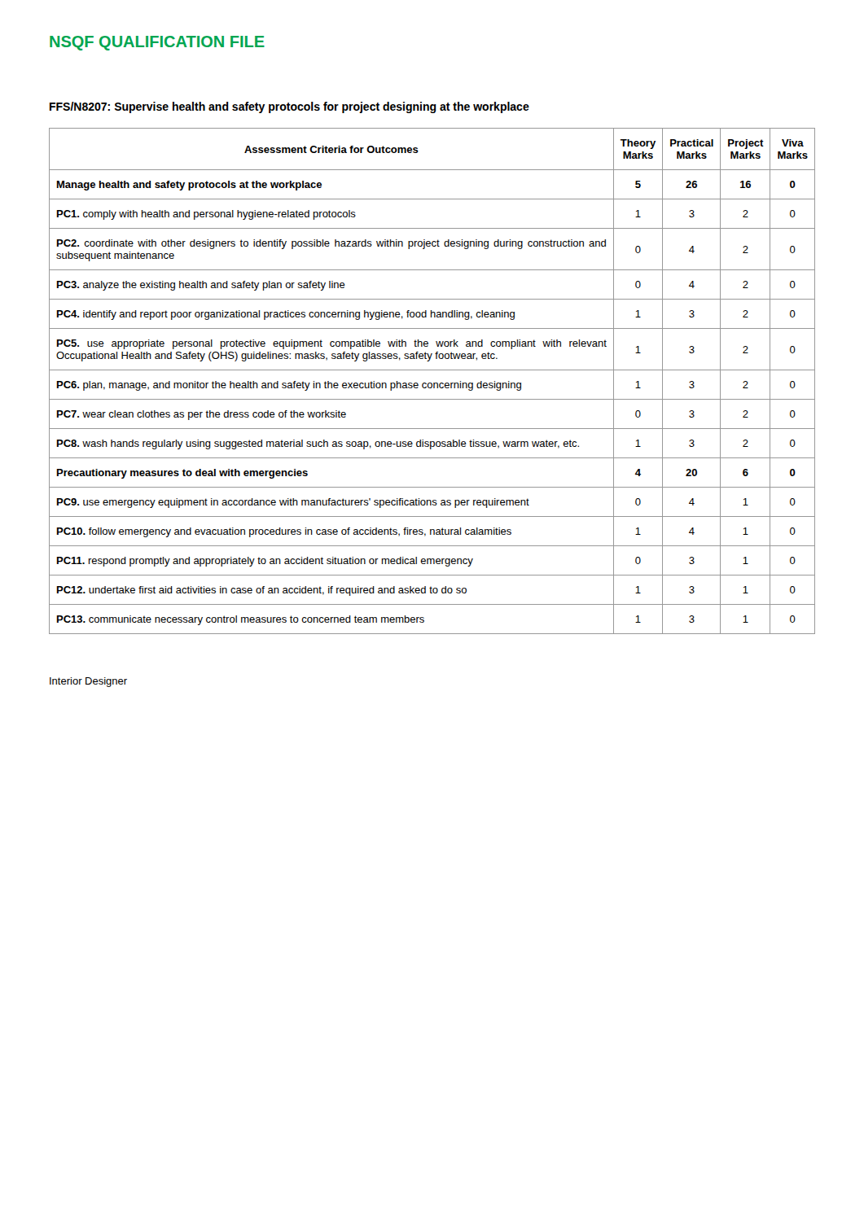NSQF QUALIFICATION FILE
FFS/N8207: Supervise health and safety protocols for project designing at the workplace
| Assessment Criteria for Outcomes | Theory Marks | Practical Marks | Project Marks | Viva Marks |
| --- | --- | --- | --- | --- |
| Manage health and safety protocols at the workplace | 5 | 26 | 16 | 0 |
| PC1. comply with health and personal hygiene-related protocols | 1 | 3 | 2 | 0 |
| PC2. coordinate with other designers to identify possible hazards within project designing during construction and subsequent maintenance | 0 | 4 | 2 | 0 |
| PC3. analyze the existing health and safety plan or safety line | 0 | 4 | 2 | 0 |
| PC4. identify and report poor organizational practices concerning hygiene, food handling, cleaning | 1 | 3 | 2 | 0 |
| PC5. use appropriate personal protective equipment compatible with the work and compliant with relevant Occupational Health and Safety (OHS) guidelines: masks, safety glasses, safety footwear, etc. | 1 | 3 | 2 | 0 |
| PC6. plan, manage, and monitor the health and safety in the execution phase concerning designing | 1 | 3 | 2 | 0 |
| PC7. wear clean clothes as per the dress code of the worksite | 0 | 3 | 2 | 0 |
| PC8. wash hands regularly using suggested material such as soap, one-use disposable tissue, warm water, etc. | 1 | 3 | 2 | 0 |
| Precautionary measures to deal with emergencies | 4 | 20 | 6 | 0 |
| PC9. use emergency equipment in accordance with manufacturers' specifications as per requirement | 0 | 4 | 1 | 0 |
| PC10. follow emergency and evacuation procedures in case of accidents, fires, natural calamities | 1 | 4 | 1 | 0 |
| PC11. respond promptly and appropriately to an accident situation or medical emergency | 0 | 3 | 1 | 0 |
| PC12. undertake first aid activities in case of an accident, if required and asked to do so | 1 | 3 | 1 | 0 |
| PC13. communicate necessary control measures to concerned team members | 1 | 3 | 1 | 0 |
Interior Designer